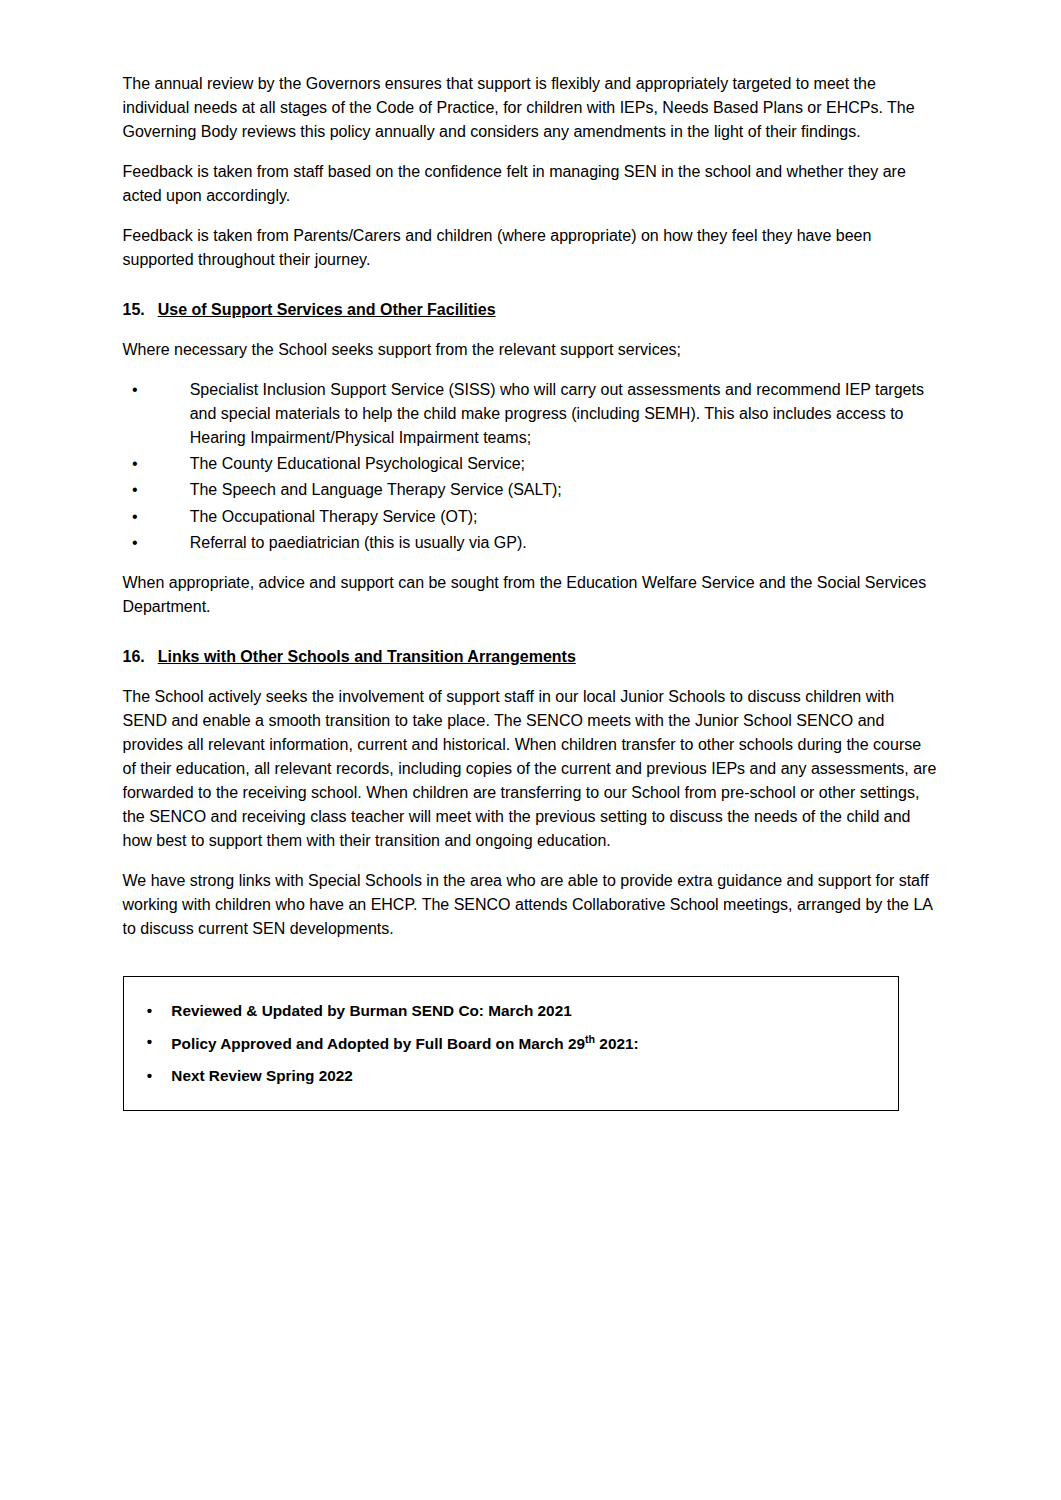The annual review by the Governors ensures that support is flexibly and appropriately targeted to meet the individual needs at all stages of the Code of Practice, for children with IEPs, Needs Based Plans or EHCPs. The Governing Body reviews this policy annually and considers any amendments in the light of their findings.
Feedback is taken from staff based on the confidence felt in managing SEN in the school and whether they are acted upon accordingly.
Feedback is taken from Parents/Carers and children (where appropriate) on how they feel they have been supported throughout their journey.
15. Use of Support Services and Other Facilities
Where necessary the School seeks support from the relevant support services;
Specialist Inclusion Support Service (SISS) who will carry out assessments and recommend IEP targets and special materials to help the child make progress (including SEMH). This also includes access to Hearing Impairment/Physical Impairment teams;
The County Educational Psychological Service;
The Speech and Language Therapy Service (SALT);
The Occupational Therapy Service (OT);
Referral to paediatrician (this is usually via GP).
When appropriate, advice and support can be sought from the Education Welfare Service and the Social Services Department.
16. Links with Other Schools and Transition Arrangements
The School actively seeks the involvement of support staff in our local Junior Schools to discuss children with SEND and enable a smooth transition to take place. The SENCO meets with the Junior School SENCO and provides all relevant information, current and historical. When children transfer to other schools during the course of their education, all relevant records, including copies of the current and previous IEPs and any assessments, are forwarded to the receiving school. When children are transferring to our School from pre-school or other settings, the SENCO and receiving class teacher will meet with the previous setting to discuss the needs of the child and how best to support them with their transition and ongoing education.
We have strong links with Special Schools in the area who are able to provide extra guidance and support for staff working with children who have an EHCP. The SENCO attends Collaborative School meetings, arranged by the LA to discuss current SEN developments.
Reviewed & Updated by Burman SEND Co: March 2021
Policy Approved and Adopted by Full Board on March 29th 2021:
Next Review Spring 2022